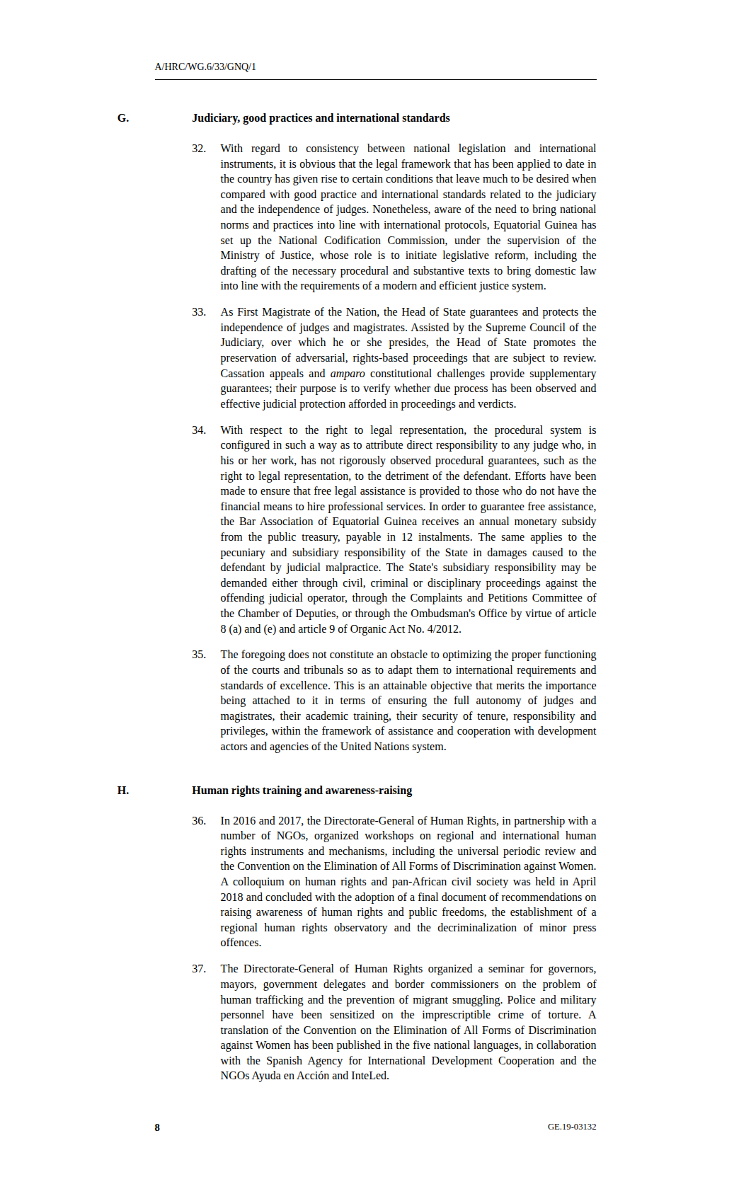A/HRC/WG.6/33/GNQ/1
G. Judiciary, good practices and international standards
32. With regard to consistency between national legislation and international instruments, it is obvious that the legal framework that has been applied to date in the country has given rise to certain conditions that leave much to be desired when compared with good practice and international standards related to the judiciary and the independence of judges. Nonetheless, aware of the need to bring national norms and practices into line with international protocols, Equatorial Guinea has set up the National Codification Commission, under the supervision of the Ministry of Justice, whose role is to initiate legislative reform, including the drafting of the necessary procedural and substantive texts to bring domestic law into line with the requirements of a modern and efficient justice system.
33. As First Magistrate of the Nation, the Head of State guarantees and protects the independence of judges and magistrates. Assisted by the Supreme Council of the Judiciary, over which he or she presides, the Head of State promotes the preservation of adversarial, rights-based proceedings that are subject to review. Cassation appeals and amparo constitutional challenges provide supplementary guarantees; their purpose is to verify whether due process has been observed and effective judicial protection afforded in proceedings and verdicts.
34. With respect to the right to legal representation, the procedural system is configured in such a way as to attribute direct responsibility to any judge who, in his or her work, has not rigorously observed procedural guarantees, such as the right to legal representation, to the detriment of the defendant. Efforts have been made to ensure that free legal assistance is provided to those who do not have the financial means to hire professional services. In order to guarantee free assistance, the Bar Association of Equatorial Guinea receives an annual monetary subsidy from the public treasury, payable in 12 instalments. The same applies to the pecuniary and subsidiary responsibility of the State in damages caused to the defendant by judicial malpractice. The State's subsidiary responsibility may be demanded either through civil, criminal or disciplinary proceedings against the offending judicial operator, through the Complaints and Petitions Committee of the Chamber of Deputies, or through the Ombudsman's Office by virtue of article 8 (a) and (e) and article 9 of Organic Act No. 4/2012.
35. The foregoing does not constitute an obstacle to optimizing the proper functioning of the courts and tribunals so as to adapt them to international requirements and standards of excellence. This is an attainable objective that merits the importance being attached to it in terms of ensuring the full autonomy of judges and magistrates, their academic training, their security of tenure, responsibility and privileges, within the framework of assistance and cooperation with development actors and agencies of the United Nations system.
H. Human rights training and awareness-raising
36. In 2016 and 2017, the Directorate-General of Human Rights, in partnership with a number of NGOs, organized workshops on regional and international human rights instruments and mechanisms, including the universal periodic review and the Convention on the Elimination of All Forms of Discrimination against Women. A colloquium on human rights and pan-African civil society was held in April 2018 and concluded with the adoption of a final document of recommendations on raising awareness of human rights and public freedoms, the establishment of a regional human rights observatory and the decriminalization of minor press offences.
37. The Directorate-General of Human Rights organized a seminar for governors, mayors, government delegates and border commissioners on the problem of human trafficking and the prevention of migrant smuggling. Police and military personnel have been sensitized on the imprescriptible crime of torture. A translation of the Convention on the Elimination of All Forms of Discrimination against Women has been published in the five national languages, in collaboration with the Spanish Agency for International Development Cooperation and the NGOs Ayuda en Acción and InteLed.
8 GE.19-03132